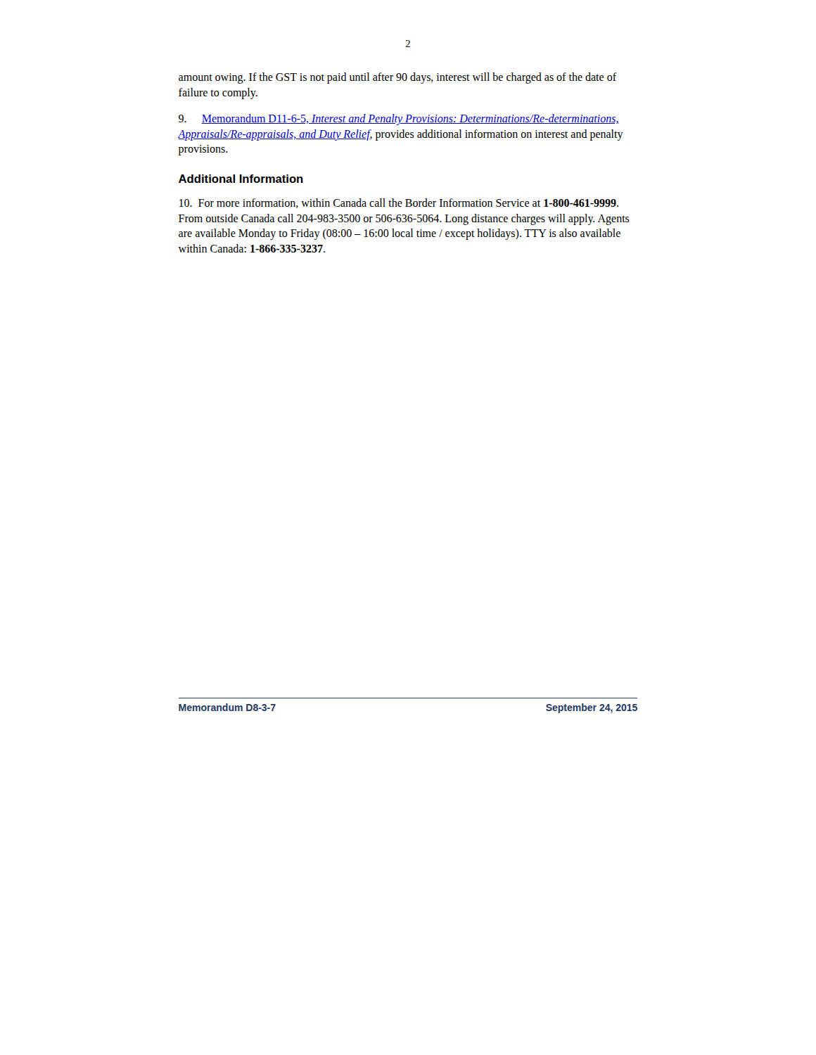2
amount owing. If the GST is not paid until after 90 days, interest will be charged as of the date of failure to comply.
9. Memorandum D11-6-5, Interest and Penalty Provisions: Determinations/Re-determinations, Appraisals/Re-appraisals, and Duty Relief, provides additional information on interest and penalty provisions.
Additional Information
10. For more information, within Canada call the Border Information Service at 1-800-461-9999. From outside Canada call 204-983-3500 or 506-636-5064. Long distance charges will apply. Agents are available Monday to Friday (08:00 – 16:00 local time / except holidays). TTY is also available within Canada: 1-866-335-3237.
Memorandum D8-3-7 September 24, 2015